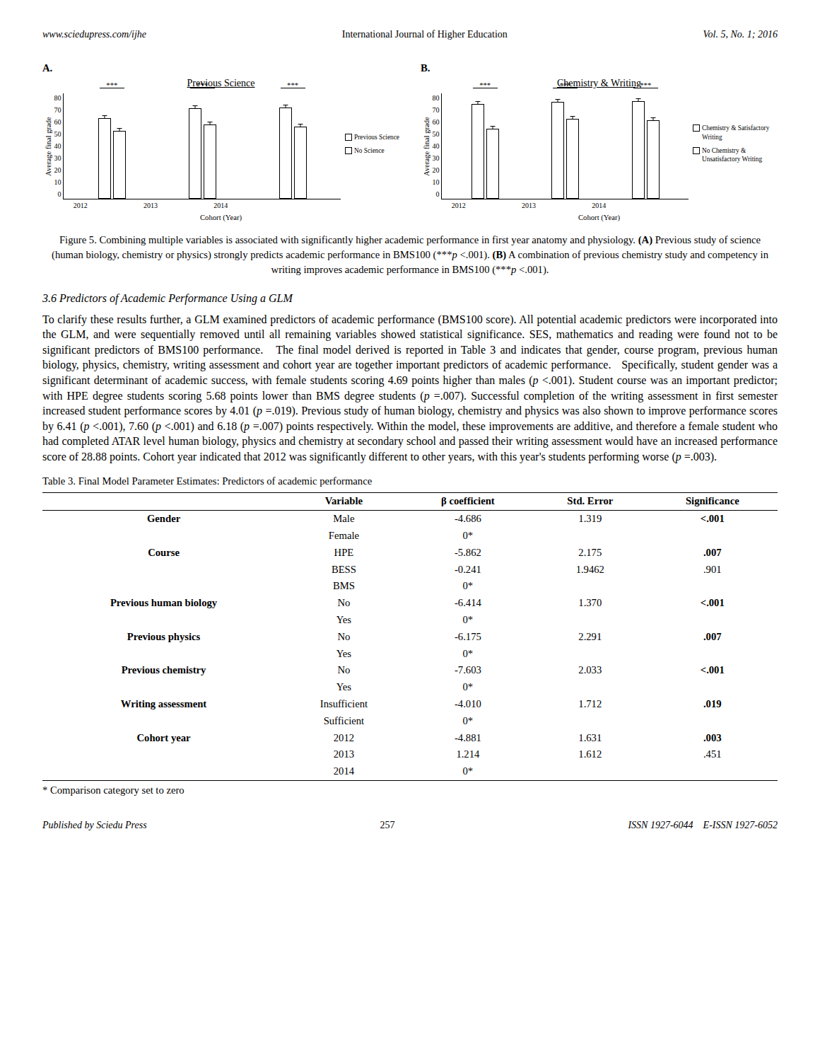www.sciedupress.com/ijhe International Journal of Higher Education Vol. 5, No. 1; 2016
A.
Previous Science
Average final grade
80706050403020100
***
***
***
Previous Science
No Science
201220132014
Cohort (Year)
B.
Chemistry & Writing
Average final grade
80706050403020100
***
***
***
Chemistry & Satisfactory Writing
No Chemistry & Unsatisfactory Writing
201220132014
Cohort (Year)
Figure 5. Combining multiple variables is associated with significantly higher academic performance in first year anatomy and physiology. (A) Previous study of science (human biology, chemistry or physics) strongly predicts academic performance in BMS100 (***p <.001). (B) A combination of previous chemistry study and competency in writing improves academic performance in BMS100 (***p <.001).
3.6 Predictors of Academic Performance Using a GLM
To clarify these results further, a GLM examined predictors of academic performance (BMS100 score). All potential academic predictors were incorporated into the GLM, and were sequentially removed until all remaining variables showed statistical significance. SES, mathematics and reading were found not to be significant predictors of BMS100 performance. The final model derived is reported in Table 3 and indicates that gender, course program, previous human biology, physics, chemistry, writing assessment and cohort year are together important predictors of academic performance. Specifically, student gender was a significant determinant of academic success, with female students scoring 4.69 points higher than males (p <.001). Student course was an important predictor; with HPE degree students scoring 5.68 points lower than BMS degree students (p =.007). Successful completion of the writing assessment in first semester increased student performance scores by 4.01 (p =.019). Previous study of human biology, chemistry and physics was also shown to improve performance scores by 6.41 (p <.001), 7.60 (p <.001) and 6.18 (p =.007) points respectively. Within the model, these improvements are additive, and therefore a female student who had completed ATAR level human biology, physics and chemistry at secondary school and passed their writing assessment would have an increased performance score of 28.88 points. Cohort year indicated that 2012 was significantly different to other years, with this year's students performing worse (p =.003).
Table 3. Final Model Parameter Estimates: Predictors of academic performance
| | Variable | β coefficient | Std. Error | Significance |
| --- | --- | --- | --- | --- |
| Gender | Male | -4.686 | 1.319 | <.001 |
| | Female | 0* | | |
| Course | HPE | -5.862 | 2.175 | .007 |
| | BESS | -0.241 | 1.9462 | .901 |
| | BMS | 0* | | |
| Previous human biology | No | -6.414 | 1.370 | <.001 |
| | Yes | 0* | | |
| Previous physics | No | -6.175 | 2.291 | .007 |
| | Yes | 0* | | |
| Previous chemistry | No | -7.603 | 2.033 | <.001 |
| | Yes | 0* | | |
| Writing assessment | Insufficient | -4.010 | 1.712 | .019 |
| | Sufficient | 0* | | |
| Cohort year | 2012 | -4.881 | 1.631 | .003 |
| | 2013 | 1.214 | 1.612 | .451 |
| | 2014 | 0* | | |
* Comparison category set to zero
Published by Sciedu Press 257 ISSN 1927-6044 E-ISSN 1927-6052